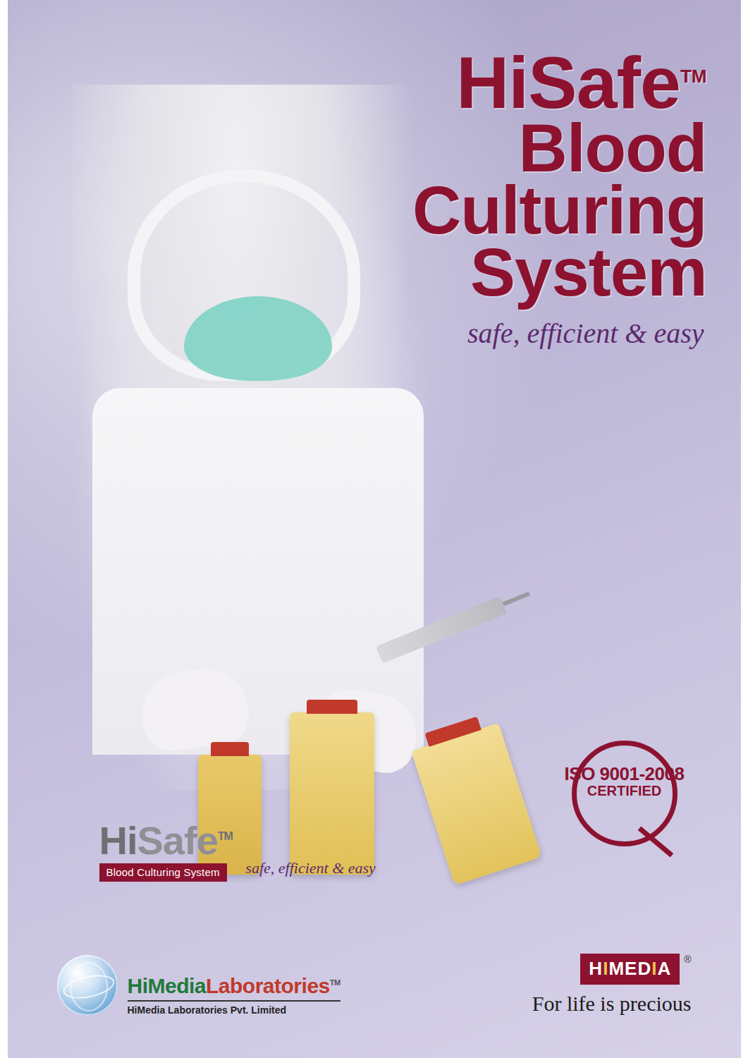HiSafeTM Blood Culturing System
safe, efficient & easy
Hi SafeTM
Blood Culturing System
safe, efficient & easy
ISO 9001-2008
CERTIFIED
Hi Media LaboratoriesTM
HiMedia Laboratories Pvt. Limited
HIMEDIA®
For life is precious